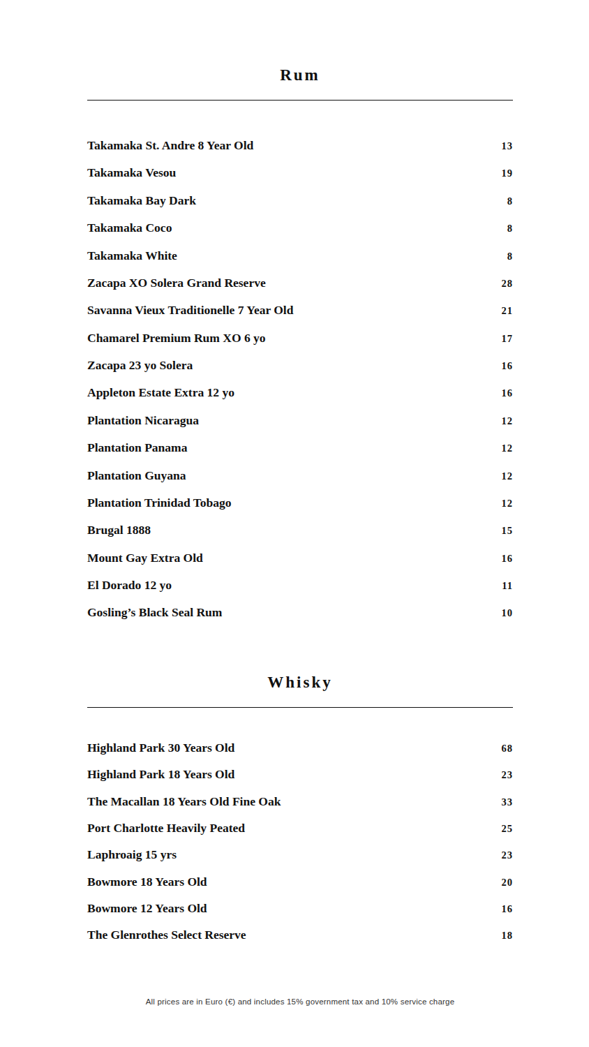Rum
Takamaka St. Andre 8 Year Old 13
Takamaka Vesou 19
Takamaka Bay Dark 8
Takamaka Coco 8
Takamaka White 8
Zacapa XO Solera Grand Reserve 28
Savanna Vieux Traditionelle 7 Year Old 21
Chamarel Premium Rum XO 6 yo 17
Zacapa 23 yo Solera 16
Appleton Estate Extra 12 yo 16
Plantation Nicaragua 12
Plantation Panama 12
Plantation Guyana 12
Plantation Trinidad Tobago 12
Brugal 188815
Mount Gay Extra Old 16
El Dorado 12 yo 11
Gosling’s Black Seal Rum 10
Whisky
Highland Park 30 Years Old 68
Highland Park 18 Years Old 23
The Macallan 18 Years Old Fine Oak 33
Port Charlotte Heavily Peated 25
Laphroaig 15 yrs 23
Bowmore 18 Years Old 20
Bowmore 12 Years Old 16
The Glenrothes Select Reserve 18
All prices are in Euro (€) and includes 15% government tax and 10% service charge